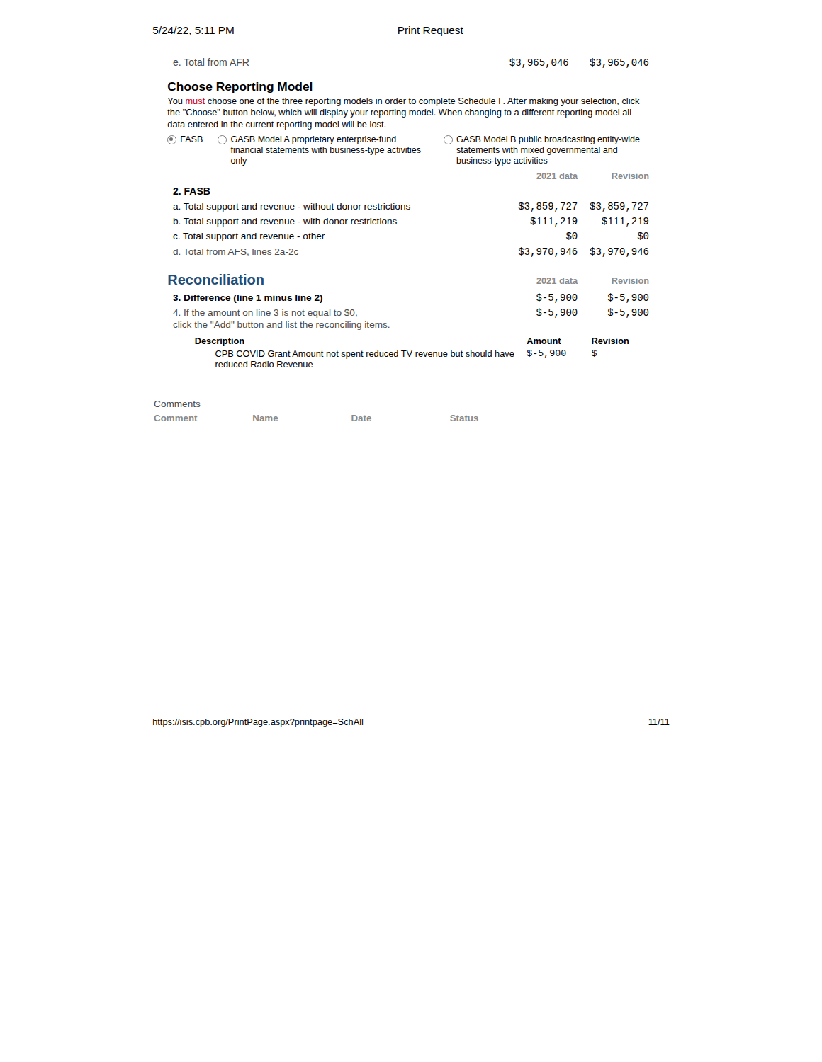5/24/22, 5:11 PM
Print Request
e. Total from AFR
$3,965,046
$3,965,046
Choose Reporting Model
You must choose one of the three reporting models in order to complete Schedule F. After making your selection, click the "Choose" button below, which will display your reporting model. When changing to a different reporting model all data entered in the current reporting model will be lost.
FASB
GASB Model A proprietary enterprise-fund financial statements with business-type activities only
GASB Model B public broadcasting entity-wide statements with mixed governmental and business-type activities
2021 data
Revision
2. FASB
a. Total support and revenue - without donor restrictions
$3,859,727
$3,859,727
b. Total support and revenue - with donor restrictions
$111,219
$111,219
c. Total support and revenue - other
$0
$0
d. Total from AFS, lines 2a-2c
$3,970,946
$3,970,946
Reconciliation
2021 data
Revision
3. Difference (line 1 minus line 2)
$-5,900
$-5,900
4. If the amount on line 3 is not equal to $0,
click the "Add" button and list the reconciling items.
$-5,900
$-5,900
Description
Amount
Revision
CPB COVID Grant Amount not spent reduced TV revenue but should have reduced Radio Revenue
$-5,900
$
Comments
Comment Name Date Status
https://isis.cpb.org/PrintPage.aspx?printpage=SchAll
11/11